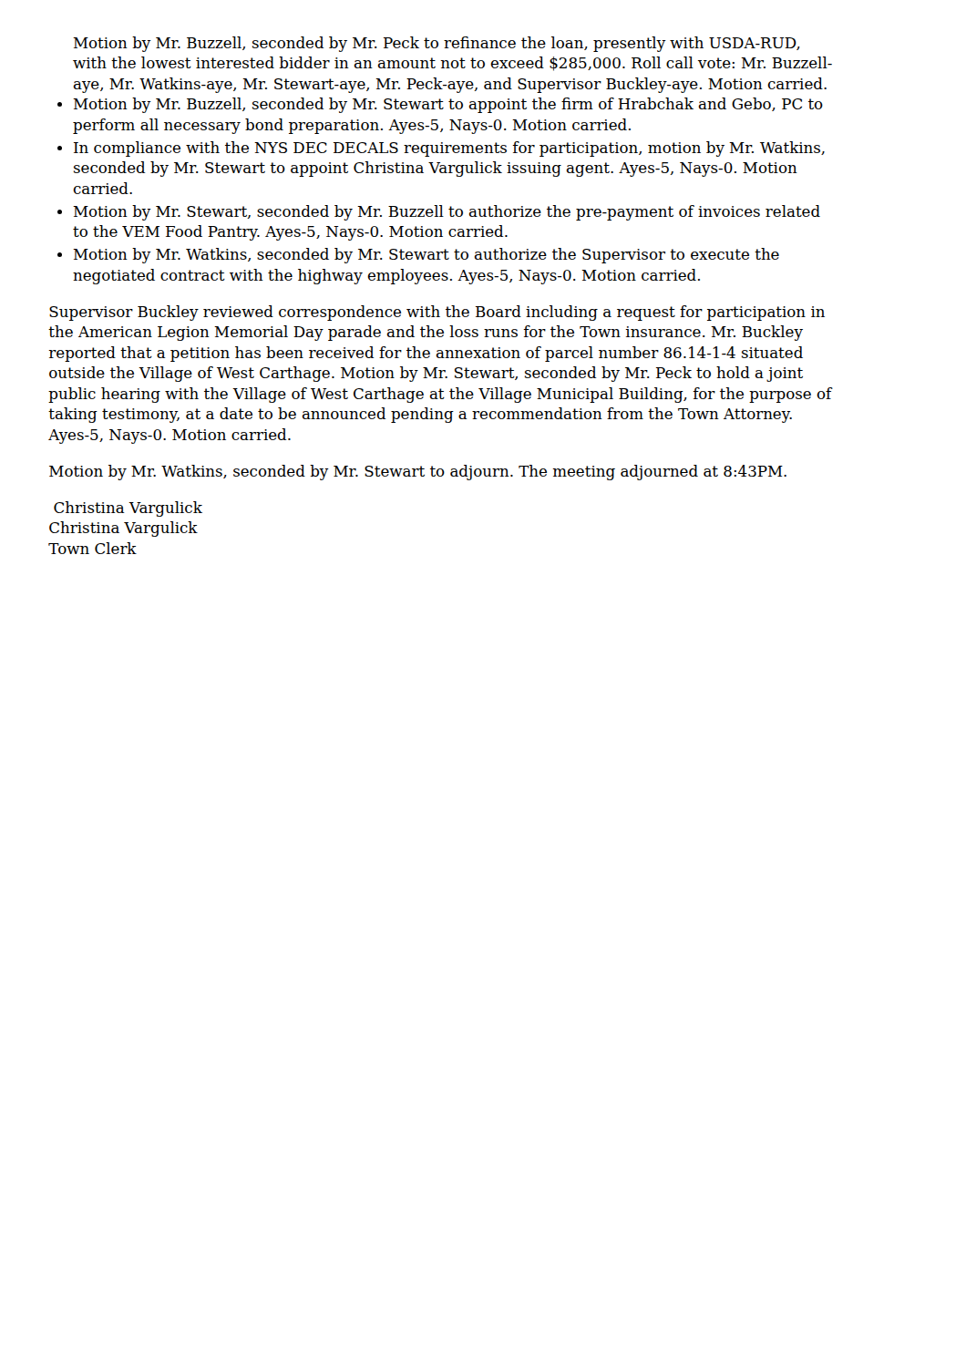Motion by Mr. Buzzell, seconded by Mr. Peck to refinance the loan, presently with USDA-RUD, with the lowest interested bidder in an amount not to exceed $285,000. Roll call vote: Mr. Buzzell-aye, Mr. Watkins-aye, Mr. Stewart-aye, Mr. Peck-aye, and Supervisor Buckley-aye. Motion carried.
Motion by Mr. Buzzell, seconded by Mr. Stewart to appoint the firm of Hrabchak and Gebo, PC to perform all necessary bond preparation. Ayes-5, Nays-0. Motion carried.
In compliance with the NYS DEC DECALS requirements for participation, motion by Mr. Watkins, seconded by Mr. Stewart to appoint Christina Vargulick issuing agent. Ayes-5, Nays-0. Motion carried.
Motion by Mr. Stewart, seconded by Mr. Buzzell to authorize the pre-payment of invoices related to the VEM Food Pantry. Ayes-5, Nays-0. Motion carried.
Motion by Mr. Watkins, seconded by Mr. Stewart to authorize the Supervisor to execute the negotiated contract with the highway employees. Ayes-5, Nays-0. Motion carried.
Supervisor Buckley reviewed correspondence with the Board including a request for participation in the American Legion Memorial Day parade and the loss runs for the Town insurance. Mr. Buckley reported that a petition has been received for the annexation of parcel number 86.14-1-4 situated outside the Village of West Carthage. Motion by Mr. Stewart, seconded by Mr. Peck to hold a joint public hearing with the Village of West Carthage at the Village Municipal Building, for the purpose of taking testimony, at a date to be announced pending a recommendation from the Town Attorney. Ayes-5, Nays-0. Motion carried.
Motion by Mr. Watkins, seconded by Mr. Stewart to adjourn. The meeting adjourned at 8:43PM.
Christina Vargulick
Christina Vargulick
Town Clerk